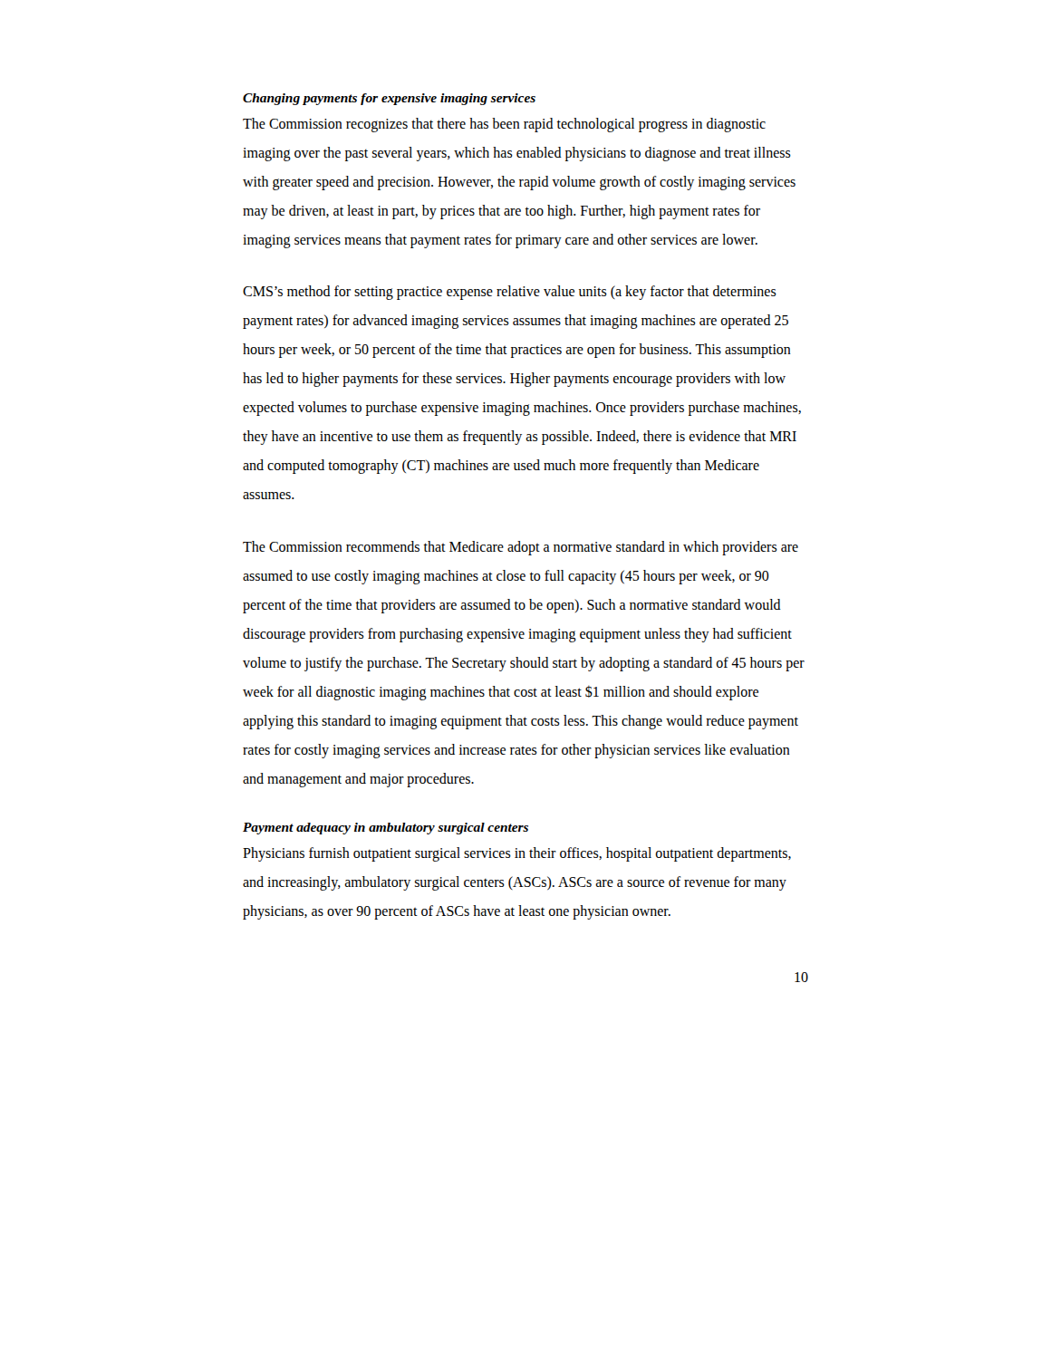Changing payments for expensive imaging services
The Commission recognizes that there has been rapid technological progress in diagnostic imaging over the past several years, which has enabled physicians to diagnose and treat illness with greater speed and precision. However, the rapid volume growth of costly imaging services may be driven, at least in part, by prices that are too high. Further, high payment rates for imaging services means that payment rates for primary care and other services are lower.
CMS’s method for setting practice expense relative value units (a key factor that determines payment rates) for advanced imaging services assumes that imaging machines are operated 25 hours per week, or 50 percent of the time that practices are open for business. This assumption has led to higher payments for these services. Higher payments encourage providers with low expected volumes to purchase expensive imaging machines. Once providers purchase machines, they have an incentive to use them as frequently as possible. Indeed, there is evidence that MRI and computed tomography (CT) machines are used much more frequently than Medicare assumes.
The Commission recommends that Medicare adopt a normative standard in which providers are assumed to use costly imaging machines at close to full capacity (45 hours per week, or 90 percent of the time that providers are assumed to be open). Such a normative standard would discourage providers from purchasing expensive imaging equipment unless they had sufficient volume to justify the purchase. The Secretary should start by adopting a standard of 45 hours per week for all diagnostic imaging machines that cost at least $1 million and should explore applying this standard to imaging equipment that costs less. This change would reduce payment rates for costly imaging services and increase rates for other physician services like evaluation and management and major procedures.
Payment adequacy in ambulatory surgical centers
Physicians furnish outpatient surgical services in their offices, hospital outpatient departments, and increasingly, ambulatory surgical centers (ASCs). ASCs are a source of revenue for many physicians, as over 90 percent of ASCs have at least one physician owner.
10